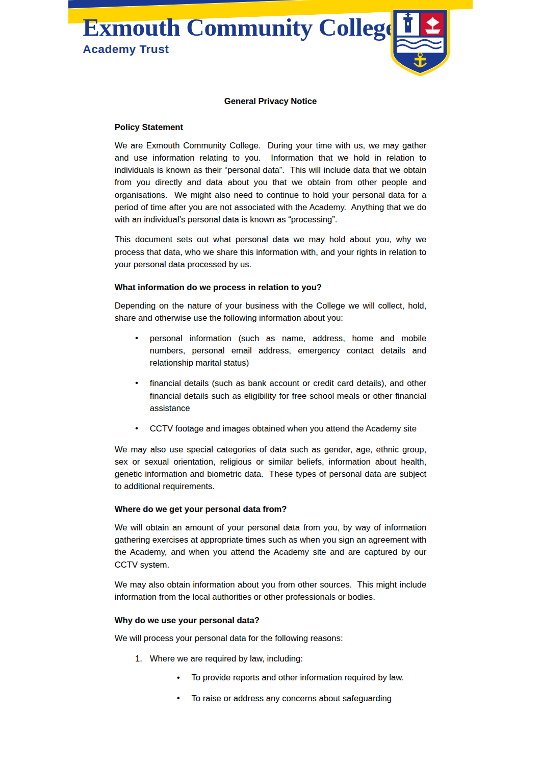Exmouth Community College
Academy Trust
General Privacy Notice
Policy Statement
We are Exmouth Community College. During your time with us, we may gather and use information relating to you. Information that we hold in relation to individuals is known as their “personal data”. This will include data that we obtain from you directly and data about you that we obtain from other people and organisations. We might also need to continue to hold your personal data for a period of time after you are not associated with the Academy. Anything that we do with an individual’s personal data is known as “processing”.
This document sets out what personal data we may hold about you, why we process that data, who we share this information with, and your rights in relation to your personal data processed by us.
What information do we process in relation to you?
Depending on the nature of your business with the College we will collect, hold, share and otherwise use the following information about you:
personal information (such as name, address, home and mobile numbers, personal email address, emergency contact details and relationship marital status)
financial details (such as bank account or credit card details), and other financial details such as eligibility for free school meals or other financial assistance
CCTV footage and images obtained when you attend the Academy site
We may also use special categories of data such as gender, age, ethnic group, sex or sexual orientation, religious or similar beliefs, information about health, genetic information and biometric data. These types of personal data are subject to additional requirements.
Where do we get your personal data from?
We will obtain an amount of your personal data from you, by way of information gathering exercises at appropriate times such as when you sign an agreement with the Academy, and when you attend the Academy site and are captured by our CCTV system.
We may also obtain information about you from other sources. This might include information from the local authorities or other professionals or bodies.
Why do we use your personal data?
We will process your personal data for the following reasons:
Where we are required by law, including:
To provide reports and other information required by law.
To raise or address any concerns about safeguarding